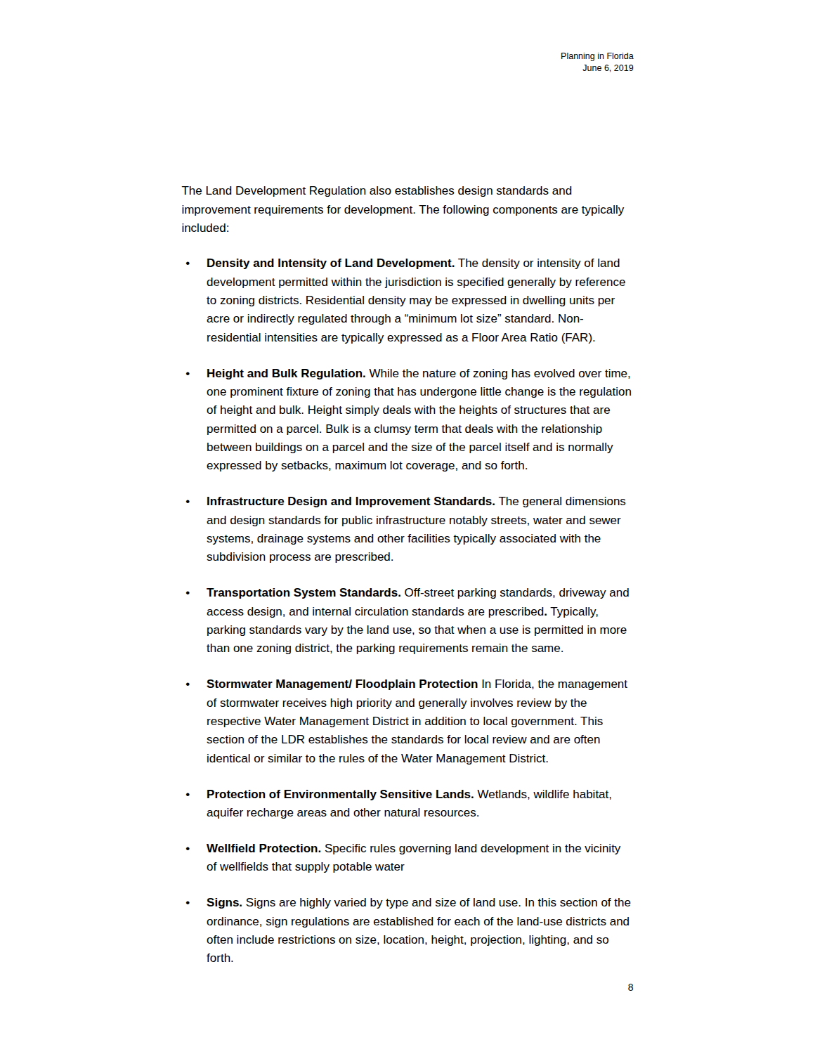Planning in Florida
June 6, 2019
The Land Development Regulation also establishes design standards and improvement requirements for development. The following components are typically included:
Density and Intensity of Land Development. The density or intensity of land development permitted within the jurisdiction is specified generally by reference to zoning districts. Residential density may be expressed in dwelling units per acre or indirectly regulated through a “minimum lot size” standard. Non-residential intensities are typically expressed as a Floor Area Ratio (FAR).
Height and Bulk Regulation. While the nature of zoning has evolved over time, one prominent fixture of zoning that has undergone little change is the regulation of height and bulk. Height simply deals with the heights of structures that are permitted on a parcel. Bulk is a clumsy term that deals with the relationship between buildings on a parcel and the size of the parcel itself and is normally expressed by setbacks, maximum lot coverage, and so forth.
Infrastructure Design and Improvement Standards. The general dimensions and design standards for public infrastructure notably streets, water and sewer systems, drainage systems and other facilities typically associated with the subdivision process are prescribed.
Transportation System Standards. Off-street parking standards, driveway and access design, and internal circulation standards are prescribed. Typically, parking standards vary by the land use, so that when a use is permitted in more than one zoning district, the parking requirements remain the same.
Stormwater Management/ Floodplain Protection In Florida, the management of stormwater receives high priority and generally involves review by the respective Water Management District in addition to local government. This section of the LDR establishes the standards for local review and are often identical or similar to the rules of the Water Management District.
Protection of Environmentally Sensitive Lands. Wetlands, wildlife habitat, aquifer recharge areas and other natural resources.
Wellfield Protection. Specific rules governing land development in the vicinity of wellfields that supply potable water
Signs. Signs are highly varied by type and size of land use. In this section of the ordinance, sign regulations are established for each of the land-use districts and often include restrictions on size, location, height, projection, lighting, and so forth.
8